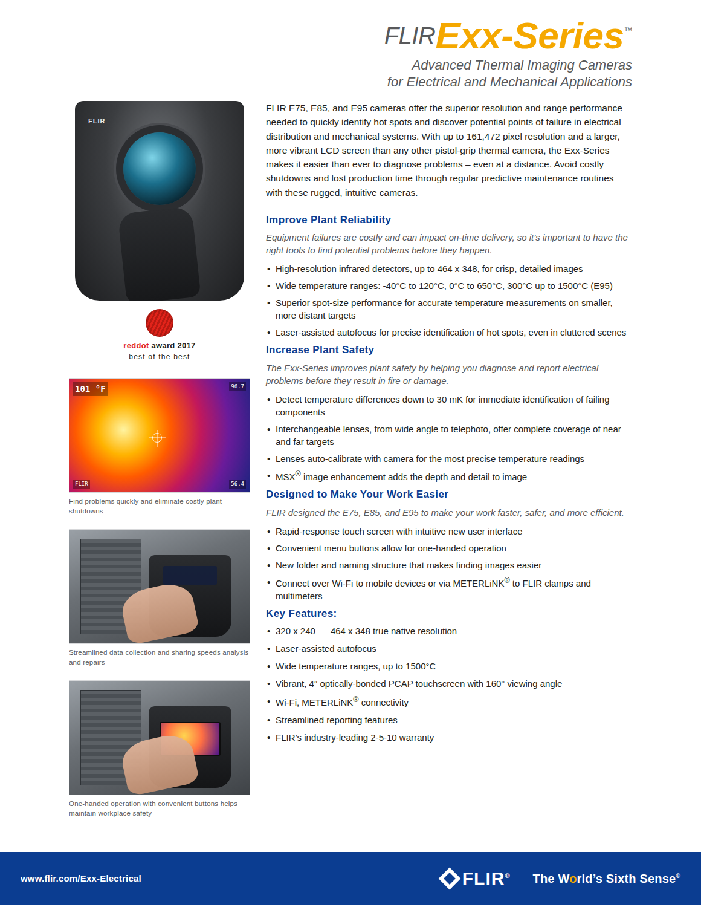FLIR Exx-Series™
Advanced Thermal Imaging Cameras
for Electrical and Mechanical Applications
FLIR
red dot award 2017
best of the best
101 °F 96.7 FLIR 56.4
Find problems quickly and eliminate costly plant shutdowns
Streamlined data collection and sharing speeds analysis and repairs
One-handed operation with convenient buttons helps maintain workplace safety
FLIR E75, E85, and E95 cameras offer the superior resolution and range performance needed to quickly identify hot spots and discover potential points of failure in electrical distribution and mechanical systems. With up to 161,472 pixel resolution and a larger, more vibrant LCD screen than any other pistol-grip thermal camera, the Exx-Series makes it easier than ever to diagnose problems – even at a distance. Avoid costly shutdowns and lost production time through regular predictive maintenance routines with these rugged, intuitive cameras.
Improve Plant Reliability
Equipment failures are costly and can impact on-time delivery, so it’s important to have the right tools to find potential problems before they happen.
High-resolution infrared detectors, up to 464 x 348, for crisp, detailed images
Wide temperature ranges: -40°C to 120°C, 0°C to 650°C, 300°C up to 1500°C (E95)
Superior spot-size performance for accurate temperature measurements on smaller, more distant targets
Laser-assisted autofocus for precise identification of hot spots, even in cluttered scenes
Increase Plant Safety
The Exx-Series improves plant safety by helping you diagnose and report electrical problems before they result in fire or damage.
Detect temperature differences down to 30 mK for immediate identification of failing components
Interchangeable lenses, from wide angle to telephoto, offer complete coverage of near and far targets
Lenses auto-calibrate with camera for the most precise temperature readings
MSX® image enhancement adds the depth and detail to image
Designed to Make Your Work Easier
FLIR designed the E75, E85, and E95 to make your work faster, safer, and more efficient.
Rapid-response touch screen with intuitive new user interface
Convenient menu buttons allow for one-handed operation
New folder and naming structure that makes finding images easier
Connect over Wi-Fi to mobile devices or via METERLiNK® to FLIR clamps and multimeters
Key Features:
320 x 240 – 464 x 348 true native resolution
Laser-assisted autofocus
Wide temperature ranges, up to 1500°C
Vibrant, 4″ optically-bonded PCAP touchscreen with 160° viewing angle
Wi-Fi, METERLiNK® connectivity
Streamlined reporting features
FLIR’s industry-leading 2-5-10 warranty
www.flir.com/Exx-Electrical
FLIR®
The World’s Sixth Sense®